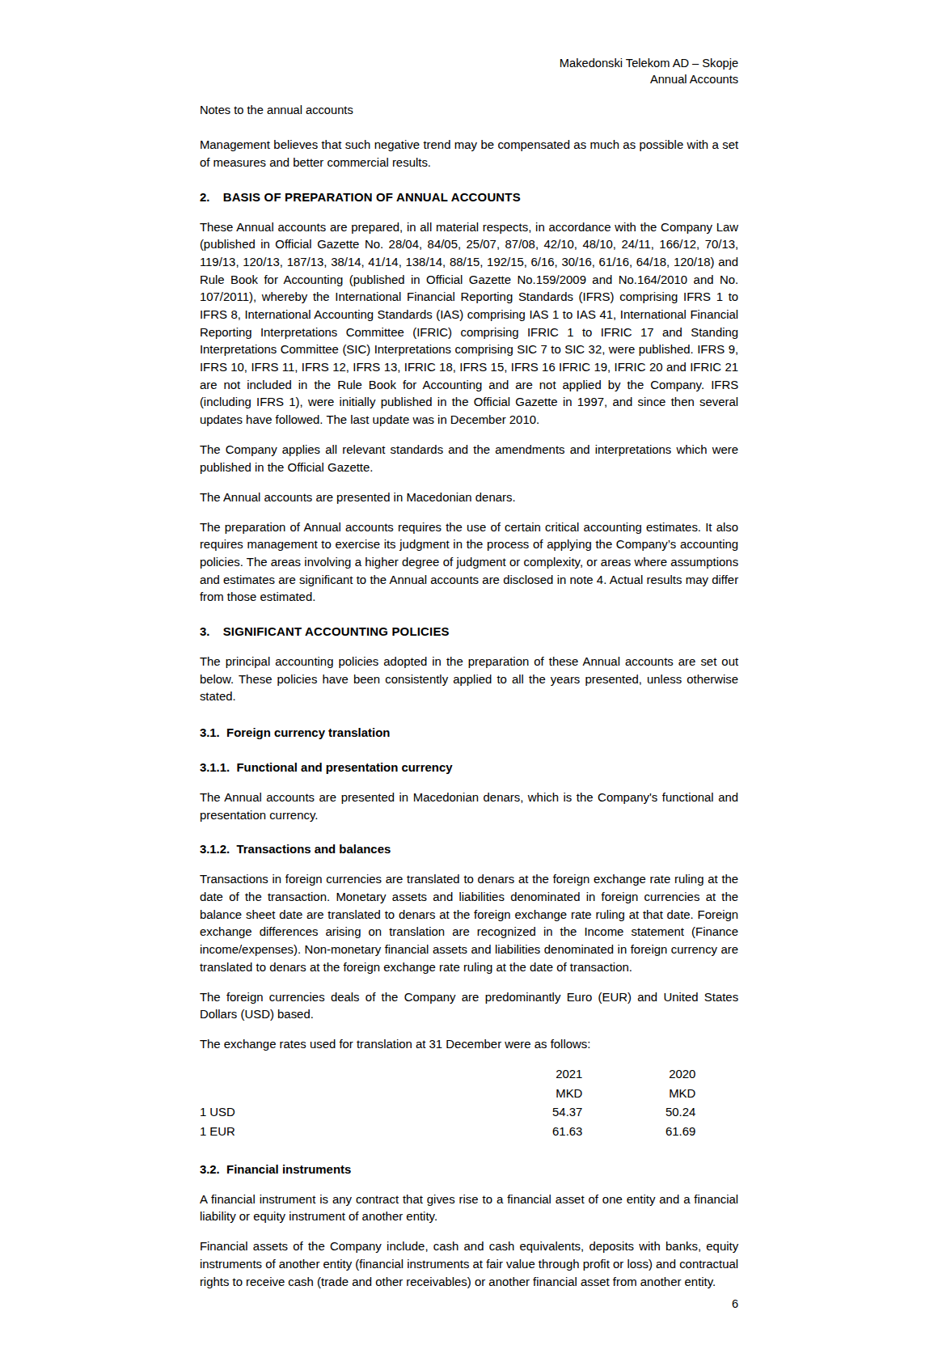Makedonski Telekom AD – Skopje Annual Accounts
Notes to the annual accounts
Management believes that such negative trend may be compensated as much as possible with a set of measures and better commercial results.
2. BASIS OF PREPARATION OF ANNUAL ACCOUNTS
These Annual accounts are prepared, in all material respects, in accordance with the Company Law (published in Official Gazette No. 28/04, 84/05, 25/07, 87/08, 42/10, 48/10, 24/11, 166/12, 70/13, 119/13, 120/13, 187/13, 38/14, 41/14, 138/14, 88/15, 192/15, 6/16, 30/16, 61/16, 64/18, 120/18) and Rule Book for Accounting (published in Official Gazette No.159/2009 and No.164/2010 and No. 107/2011), whereby the International Financial Reporting Standards (IFRS) comprising IFRS 1 to IFRS 8, International Accounting Standards (IAS) comprising IAS 1 to IAS 41, International Financial Reporting Interpretations Committee (IFRIC) comprising IFRIC 1 to IFRIC 17 and Standing Interpretations Committee (SIC) Interpretations comprising SIC 7 to SIC 32, were published. IFRS 9, IFRS 10, IFRS 11, IFRS 12, IFRS 13, IFRIC 18, IFRS 15, IFRS 16 IFRIC 19, IFRIC 20 and IFRIC 21 are not included in the Rule Book for Accounting and are not applied by the Company. IFRS (including IFRS 1), were initially published in the Official Gazette in 1997, and since then several updates have followed. The last update was in December 2010.
The Company applies all relevant standards and the amendments and interpretations which were published in the Official Gazette.
The Annual accounts are presented in Macedonian denars.
The preparation of Annual accounts requires the use of certain critical accounting estimates. It also requires management to exercise its judgment in the process of applying the Company’s accounting policies. The areas involving a higher degree of judgment or complexity, or areas where assumptions and estimates are significant to the Annual accounts are disclosed in note 4. Actual results may differ from those estimated.
3. SIGNIFICANT ACCOUNTING POLICIES
The principal accounting policies adopted in the preparation of these Annual accounts are set out below. These policies have been consistently applied to all the years presented, unless otherwise stated.
3.1. Foreign currency translation
3.1.1. Functional and presentation currency
The Annual accounts are presented in Macedonian denars, which is the Company's functional and presentation currency.
3.1.2. Transactions and balances
Transactions in foreign currencies are translated to denars at the foreign exchange rate ruling at the date of the transaction. Monetary assets and liabilities denominated in foreign currencies at the balance sheet date are translated to denars at the foreign exchange rate ruling at that date. Foreign exchange differences arising on translation are recognized in the Income statement (Finance income/expenses). Non-monetary financial assets and liabilities denominated in foreign currency are translated to denars at the foreign exchange rate ruling at the date of transaction.
The foreign currencies deals of the Company are predominantly Euro (EUR) and United States Dollars (USD) based.
The exchange rates used for translation at 31 December were as follows:
| | 2021 | 2020 |
| | MKD | MKD |
| 1 USD | 54.37 | 50.24 |
| 1 EUR | 61.63 | 61.69 |
3.2. Financial instruments
A financial instrument is any contract that gives rise to a financial asset of one entity and a financial liability or equity instrument of another entity.
Financial assets of the Company include, cash and cash equivalents, deposits with banks, equity instruments of another entity (financial instruments at fair value through profit or loss) and contractual rights to receive cash (trade and other receivables) or another financial asset from another entity.
6